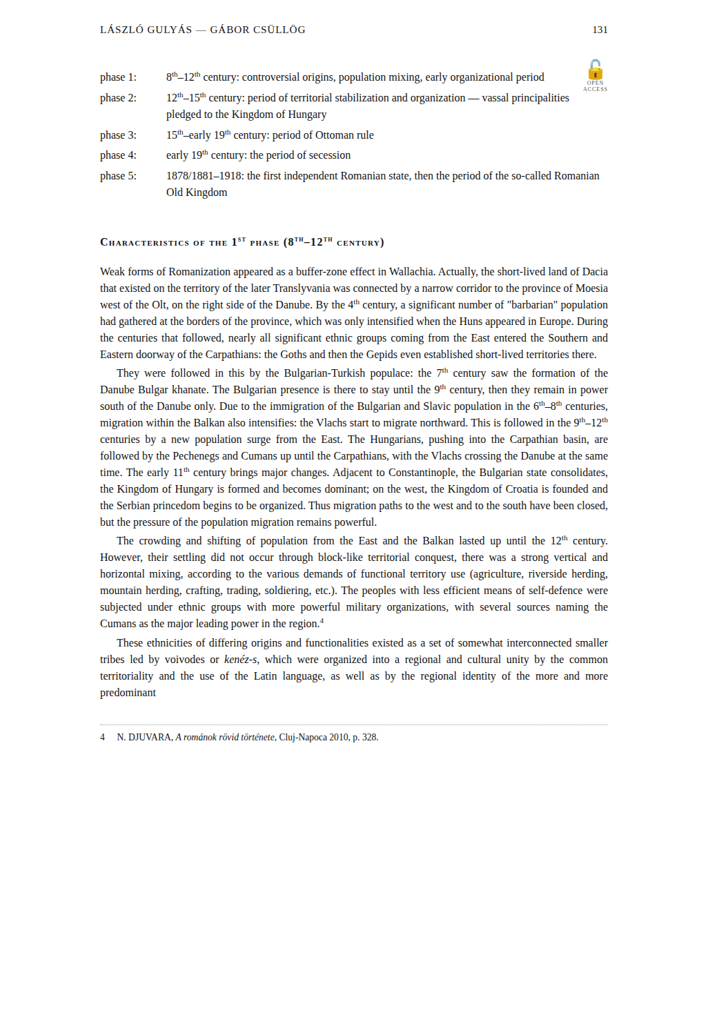László Gulyás — Gábor Csüllög 131
🔓 OPEN
ACCESS
phase 1: 8th–12th century: controversial origins, population mixing, early organizational period
phase 2: 12th–15th century: period of territorial stabilization and organization — vassal principalities pledged to the Kingdom of Hungary
phase 3: 15th–early 19th century: period of Ottoman rule
phase 4: early 19th century: the period of secession
phase 5: 1878/1881–1918: the first independent Romanian state, then the period of the so-called Romanian Old Kingdom
Characteristics of the 1st phase (8th–12th century)
Weak forms of Romanization appeared as a buffer-zone effect in Wallachia. Actually, the short-lived land of Dacia that existed on the territory of the later Translyvania was connected by a narrow corridor to the province of Moesia west of the Olt, on the right side of the Danube. By the 4th century, a significant number of "barbarian" population had gathered at the borders of the province, which was only intensified when the Huns appeared in Europe. During the centuries that followed, nearly all significant ethnic groups coming from the East entered the Southern and Eastern doorway of the Carpathians: the Goths and then the Gepids even established short-lived territories there.
They were followed in this by the Bulgarian-Turkish populace: the 7th century saw the formation of the Danube Bulgar khanate. The Bulgarian presence is there to stay until the 9th century, then they remain in power south of the Danube only. Due to the immigration of the Bulgarian and Slavic population in the 6th–8th centuries, migration within the Balkan also intensifies: the Vlachs start to migrate northward. This is followed in the 9th–12th centuries by a new population surge from the East. The Hungarians, pushing into the Carpathian basin, are followed by the Pechenegs and Cumans up until the Carpathians, with the Vlachs crossing the Danube at the same time. The early 11th century brings major changes. Adjacent to Constantinople, the Bulgarian state consolidates, the Kingdom of Hungary is formed and becomes dominant; on the west, the Kingdom of Croatia is founded and the Serbian princedom begins to be organized. Thus migration paths to the west and to the south have been closed, but the pressure of the population migration remains powerful.
The crowding and shifting of population from the East and the Balkan lasted up until the 12th century. However, their settling did not occur through block-like territorial conquest, there was a strong vertical and horizontal mixing, according to the various demands of functional territory use (agriculture, riverside herding, mountain herding, crafting, trading, soldiering, etc.). The peoples with less efficient means of self-defence were subjected under ethnic groups with more powerful military organizations, with several sources naming the Cumans as the major leading power in the region.4
These ethnicities of differing origins and functionalities existed as a set of somewhat interconnected smaller tribes led by voivodes or kenéz-s, which were organized into a regional and cultural unity by the common territoriality and the use of the Latin language, as well as by the regional identity of the more and more predominant
4 N. DJUVARA, A románok rövid története, Cluj-Napoca 2010, p. 328.